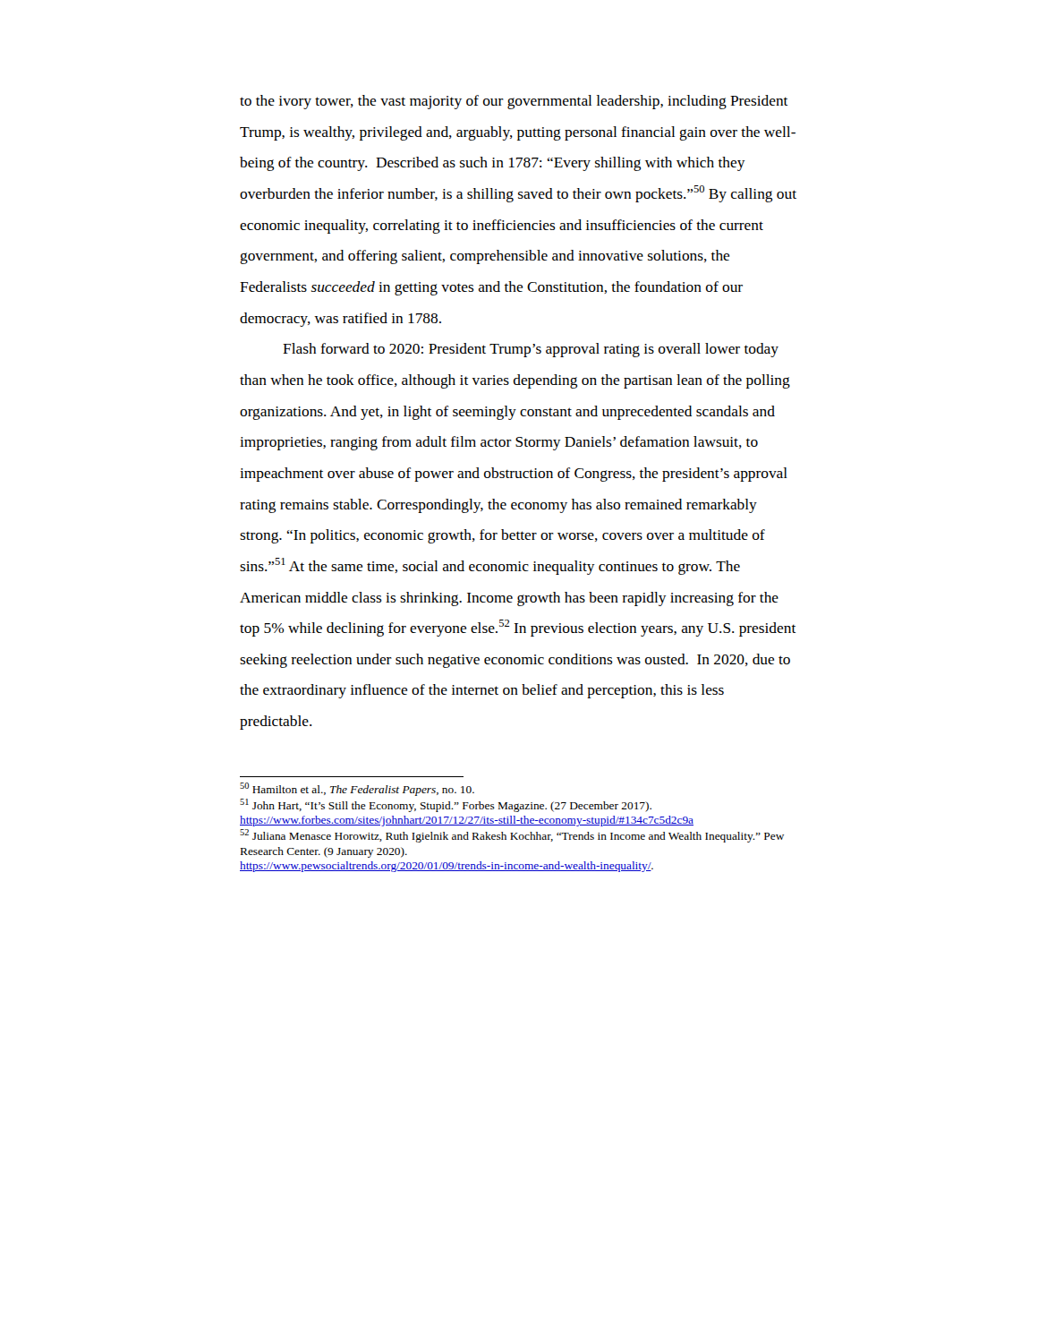to the ivory tower, the vast majority of our governmental leadership, including President Trump, is wealthy, privileged and, arguably, putting personal financial gain over the well-being of the country. Described as such in 1787: “Every shilling with which they overburden the inferior number, is a shilling saved to their own pockets.”50 By calling out economic inequality, correlating it to inefficiencies and insufficiencies of the current government, and offering salient, comprehensible and innovative solutions, the Federalists succeeded in getting votes and the Constitution, the foundation of our democracy, was ratified in 1788.
Flash forward to 2020: President Trump’s approval rating is overall lower today than when he took office, although it varies depending on the partisan lean of the polling organizations. And yet, in light of seemingly constant and unprecedented scandals and improprieties, ranging from adult film actor Stormy Daniels’ defamation lawsuit, to impeachment over abuse of power and obstruction of Congress, the president’s approval rating remains stable. Correspondingly, the economy has also remained remarkably strong. “In politics, economic growth, for better or worse, covers over a multitude of sins.”51 At the same time, social and economic inequality continues to grow. The American middle class is shrinking. Income growth has been rapidly increasing for the top 5% while declining for everyone else.52 In previous election years, any U.S. president seeking reelection under such negative economic conditions was ousted. In 2020, due to the extraordinary influence of the internet on belief and perception, this is less predictable.
50 Hamilton et al., The Federalist Papers, no. 10.
51 John Hart, “It’s Still the Economy, Stupid.” Forbes Magazine. (27 December 2017).
https://www.forbes.com/sites/johnhart/2017/12/27/its-still-the-economy-stupid/#134c7c5d2c9a
52 Juliana Menasce Horowitz, Ruth Igielnik and Rakesh Kochhar, “Trends in Income and Wealth Inequality.” Pew Research Center. (9 January 2020).
https://www.pewsocialtrends.org/2020/01/09/trends-in-income-and-wealth-inequality/.